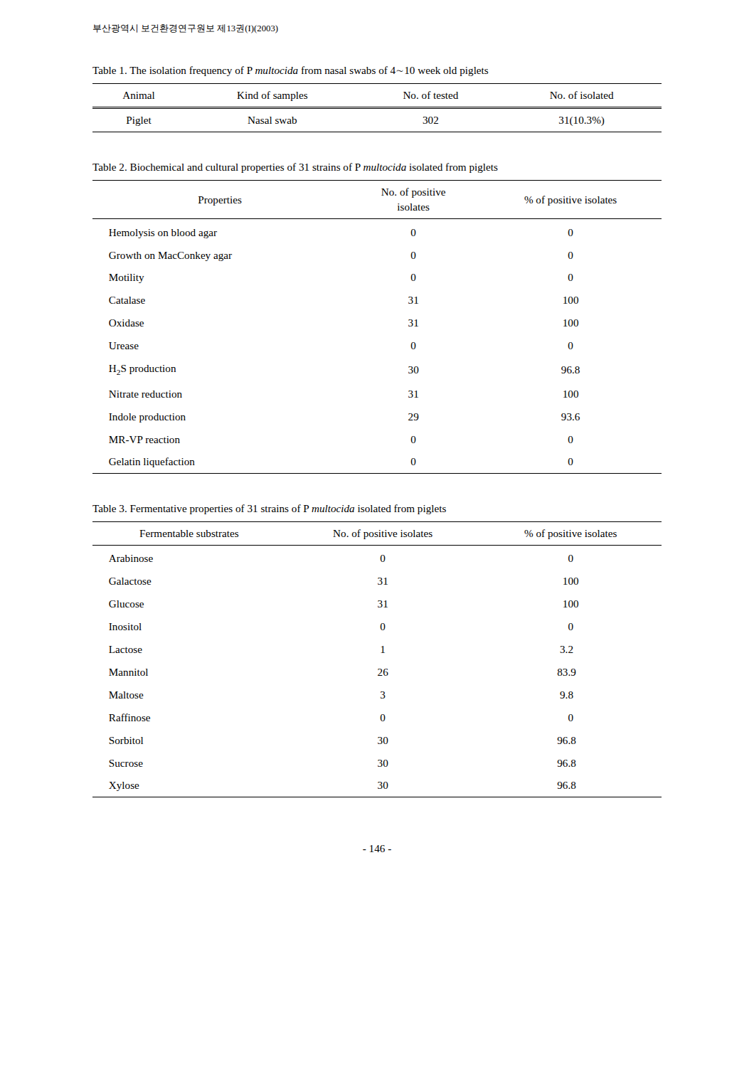부산광역시 보건환경연구원보 제13권(I)(2003)
Table 1. The isolation frequency of P multocida from nasal swabs of 4∼10 week old piglets
| Animal | Kind of samples | No. of tested | No. of isolated |
| --- | --- | --- | --- |
| Piglet | Nasal swab | 302 | 31(10.3%) |
Table 2. Biochemical and cultural properties of 31 strains of P multocida isolated from piglets
| Properties | No. of positive isolates | % of positive isolates |
| --- | --- | --- |
| Hemolysis on blood agar | 0 | 0 |
| Growth on MacConkey agar | 0 | 0 |
| Motility | 0 | 0 |
| Catalase | 31 | 100 |
| Oxidase | 31 | 100 |
| Urease | 0 | 0 |
| H 2 S production | 30 | 96.8 |
| Nitrate reduction | 31 | 100 |
| Indole production | 29 | 93.6 |
| MR-VP reaction | 0 | 0 |
| Gelatin liquefaction | 0 | 0 |
Table 3. Fermentative properties of 31 strains of P multocida isolated from piglets
| Fermentable substrates | No. of positive isolates | % of positive isolates |
| --- | --- | --- |
| Arabinose | 0 | 0 |
| Galactose | 31 | 100 |
| Glucose | 31 | 100 |
| Inositol | 0 | 0 |
| Lactose | 1 | 3.2 |
| Mannitol | 26 | 83.9 |
| Maltose | 3 | 9.8 |
| Raffinose | 0 | 0 |
| Sorbitol | 30 | 96.8 |
| Sucrose | 30 | 96.8 |
| Xylose | 30 | 96.8 |
- 146 -